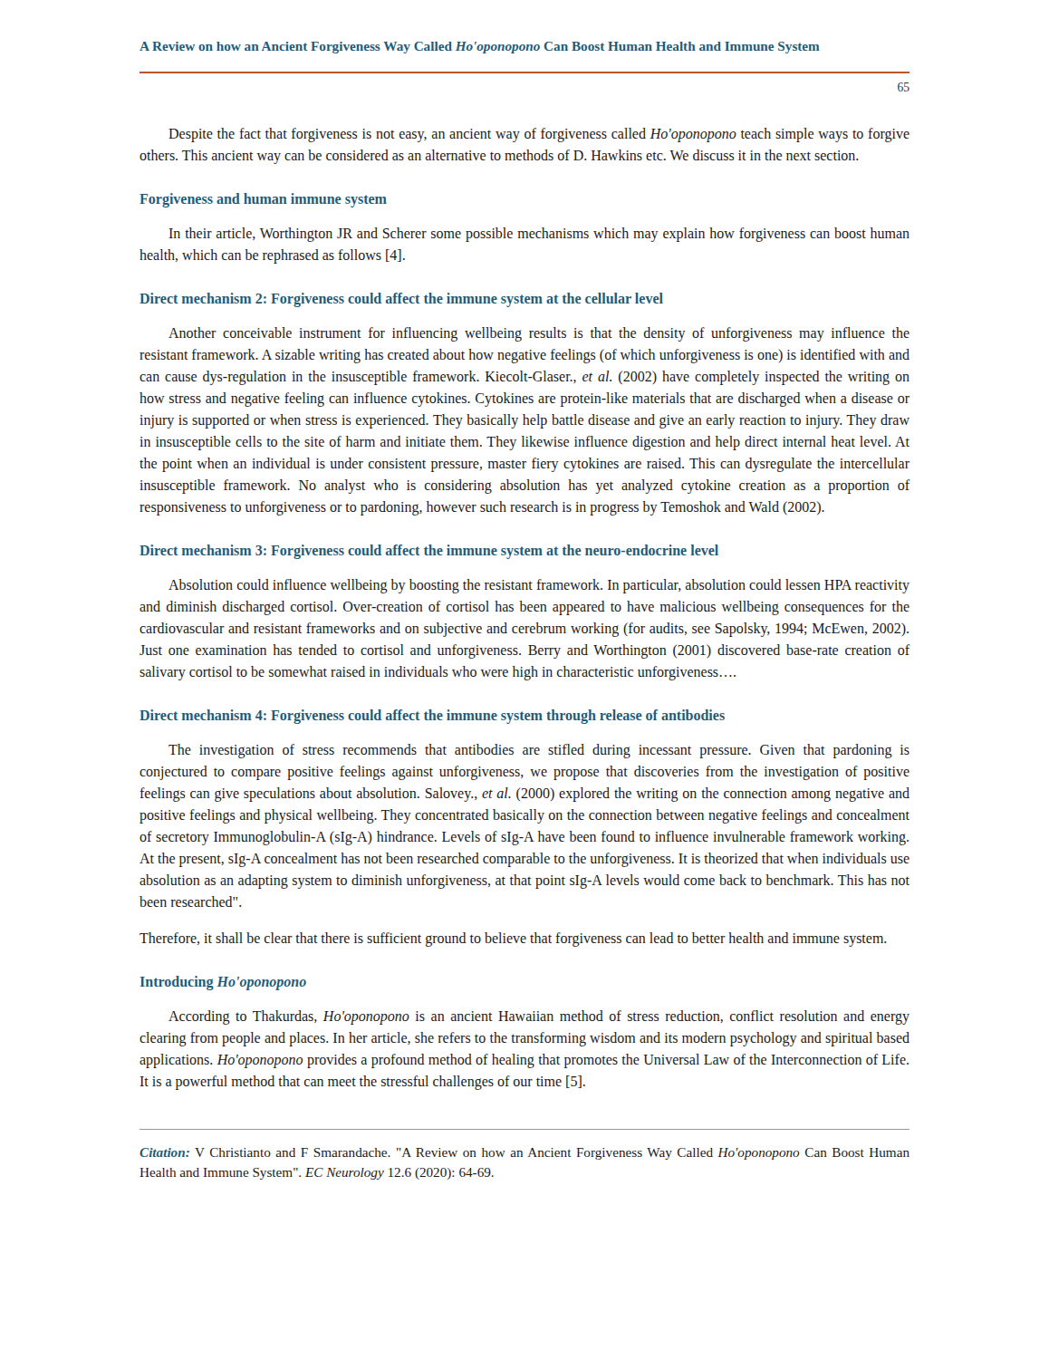A Review on how an Ancient Forgiveness Way Called Ho'oponopono Can Boost Human Health and Immune System
65
Despite the fact that forgiveness is not easy, an ancient way of forgiveness called Ho'oponopono teach simple ways to forgive others. This ancient way can be considered as an alternative to methods of D. Hawkins etc. We discuss it in the next section.
Forgiveness and human immune system
In their article, Worthington JR and Scherer some possible mechanisms which may explain how forgiveness can boost human health, which can be rephrased as follows [4].
Direct mechanism 2: Forgiveness could affect the immune system at the cellular level
Another conceivable instrument for influencing wellbeing results is that the density of unforgiveness may influence the resistant framework. A sizable writing has created about how negative feelings (of which unforgiveness is one) is identified with and can cause dys-regulation in the insusceptible framework. Kiecolt-Glaser., et al. (2002) have completely inspected the writing on how stress and negative feeling can influence cytokines. Cytokines are protein-like materials that are discharged when a disease or injury is supported or when stress is experienced. They basically help battle disease and give an early reaction to injury. They draw in insusceptible cells to the site of harm and initiate them. They likewise influence digestion and help direct internal heat level. At the point when an individual is under consistent pressure, master fiery cytokines are raised. This can dysregulate the intercellular insusceptible framework. No analyst who is considering absolution has yet analyzed cytokine creation as a proportion of responsiveness to unforgiveness or to pardoning, however such research is in progress by Temoshok and Wald (2002).
Direct mechanism 3: Forgiveness could affect the immune system at the neuro-endocrine level
Absolution could influence wellbeing by boosting the resistant framework. In particular, absolution could lessen HPA reactivity and diminish discharged cortisol. Over-creation of cortisol has been appeared to have malicious wellbeing consequences for the cardiovascular and resistant frameworks and on subjective and cerebrum working (for audits, see Sapolsky, 1994; McEwen, 2002). Just one examination has tended to cortisol and unforgiveness. Berry and Worthington (2001) discovered base-rate creation of salivary cortisol to be somewhat raised in individuals who were high in characteristic unforgiveness….
Direct mechanism 4: Forgiveness could affect the immune system through release of antibodies
The investigation of stress recommends that antibodies are stifled during incessant pressure. Given that pardoning is conjectured to compare positive feelings against unforgiveness, we propose that discoveries from the investigation of positive feelings can give speculations about absolution. Salovey., et al. (2000) explored the writing on the connection among negative and positive feelings and physical wellbeing. They concentrated basically on the connection between negative feelings and concealment of secretory Immunoglobulin-A (sIg-A) hindrance. Levels of sIg-A have been found to influence invulnerable framework working. At the present, sIg-A concealment has not been researched comparable to the unforgiveness. It is theorized that when individuals use absolution as an adapting system to diminish unforgiveness, at that point sIg-A levels would come back to benchmark. This has not been researched".
Therefore, it shall be clear that there is sufficient ground to believe that forgiveness can lead to better health and immune system.
Introducing Ho'oponopono
According to Thakurdas, Ho'oponopono is an ancient Hawaiian method of stress reduction, conflict resolution and energy clearing from people and places. In her article, she refers to the transforming wisdom and its modern psychology and spiritual based applications. Ho'oponopono provides a profound method of healing that promotes the Universal Law of the Interconnection of Life. It is a powerful method that can meet the stressful challenges of our time [5].
Citation: V Christianto and F Smarandache. "A Review on how an Ancient Forgiveness Way Called Ho'oponopono Can Boost Human Health and Immune System". EC Neurology 12.6 (2020): 64-69.